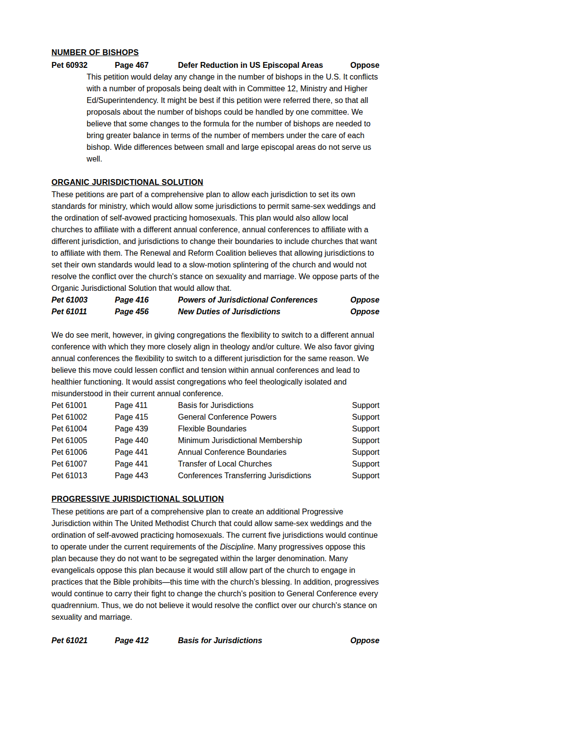NUMBER OF BISHOPS
| Pet 60932 | Page 467 | Defer Reduction in US Episcopal Areas | Oppose |
This petition would delay any change in the number of bishops in the U.S. It conflicts with a number of proposals being dealt with in Committee 12, Ministry and Higher Ed/Superintendency. It might be best if this petition were referred there, so that all proposals about the number of bishops could be handled by one committee. We believe that some changes to the formula for the number of bishops are needed to bring greater balance in terms of the number of members under the care of each bishop. Wide differences between small and large episcopal areas do not serve us well.
ORGANIC JURISDICTIONAL SOLUTION
These petitions are part of a comprehensive plan to allow each jurisdiction to set its own standards for ministry, which would allow some jurisdictions to permit same-sex weddings and the ordination of self-avowed practicing homosexuals. This plan would also allow local churches to affiliate with a different annual conference, annual conferences to affiliate with a different jurisdiction, and jurisdictions to change their boundaries to include churches that want to affiliate with them. The Renewal and Reform Coalition believes that allowing jurisdictions to set their own standards would lead to a slow-motion splintering of the church and would not resolve the conflict over the church's stance on sexuality and marriage. We oppose parts of the Organic Jurisdictional Solution that would allow that.
| Pet 61003 | Page 416 | Powers of Jurisdictional Conferences | Oppose |
| Pet 61011 | Page 456 | New Duties of Jurisdictions | Oppose |
We do see merit, however, in giving congregations the flexibility to switch to a different annual conference with which they more closely align in theology and/or culture. We also favor giving annual conferences the flexibility to switch to a different jurisdiction for the same reason. We believe this move could lessen conflict and tension within annual conferences and lead to healthier functioning. It would assist congregations who feel theologically isolated and misunderstood in their current annual conference.
| Pet 61001 | Page 411 | Basis for Jurisdictions | Support |
| Pet 61002 | Page 415 | General Conference Powers | Support |
| Pet 61004 | Page 439 | Flexible Boundaries | Support |
| Pet 61005 | Page 440 | Minimum Jurisdictional Membership | Support |
| Pet 61006 | Page 441 | Annual Conference Boundaries | Support |
| Pet 61007 | Page 441 | Transfer of Local Churches | Support |
| Pet 61013 | Page 443 | Conferences Transferring Jurisdictions | Support |
PROGRESSIVE JURISDICTIONAL SOLUTION
These petitions are part of a comprehensive plan to create an additional Progressive Jurisdiction within The United Methodist Church that could allow same-sex weddings and the ordination of self-avowed practicing homosexuals. The current five jurisdictions would continue to operate under the current requirements of the Discipline. Many progressives oppose this plan because they do not want to be segregated within the larger denomination. Many evangelicals oppose this plan because it would still allow part of the church to engage in practices that the Bible prohibits—this time with the church's blessing. In addition, progressives would continue to carry their fight to change the church's position to General Conference every quadrennium. Thus, we do not believe it would resolve the conflict over our church's stance on sexuality and marriage.
| Pet 61021 | Page 412 | Basis for Jurisdictions | Oppose |